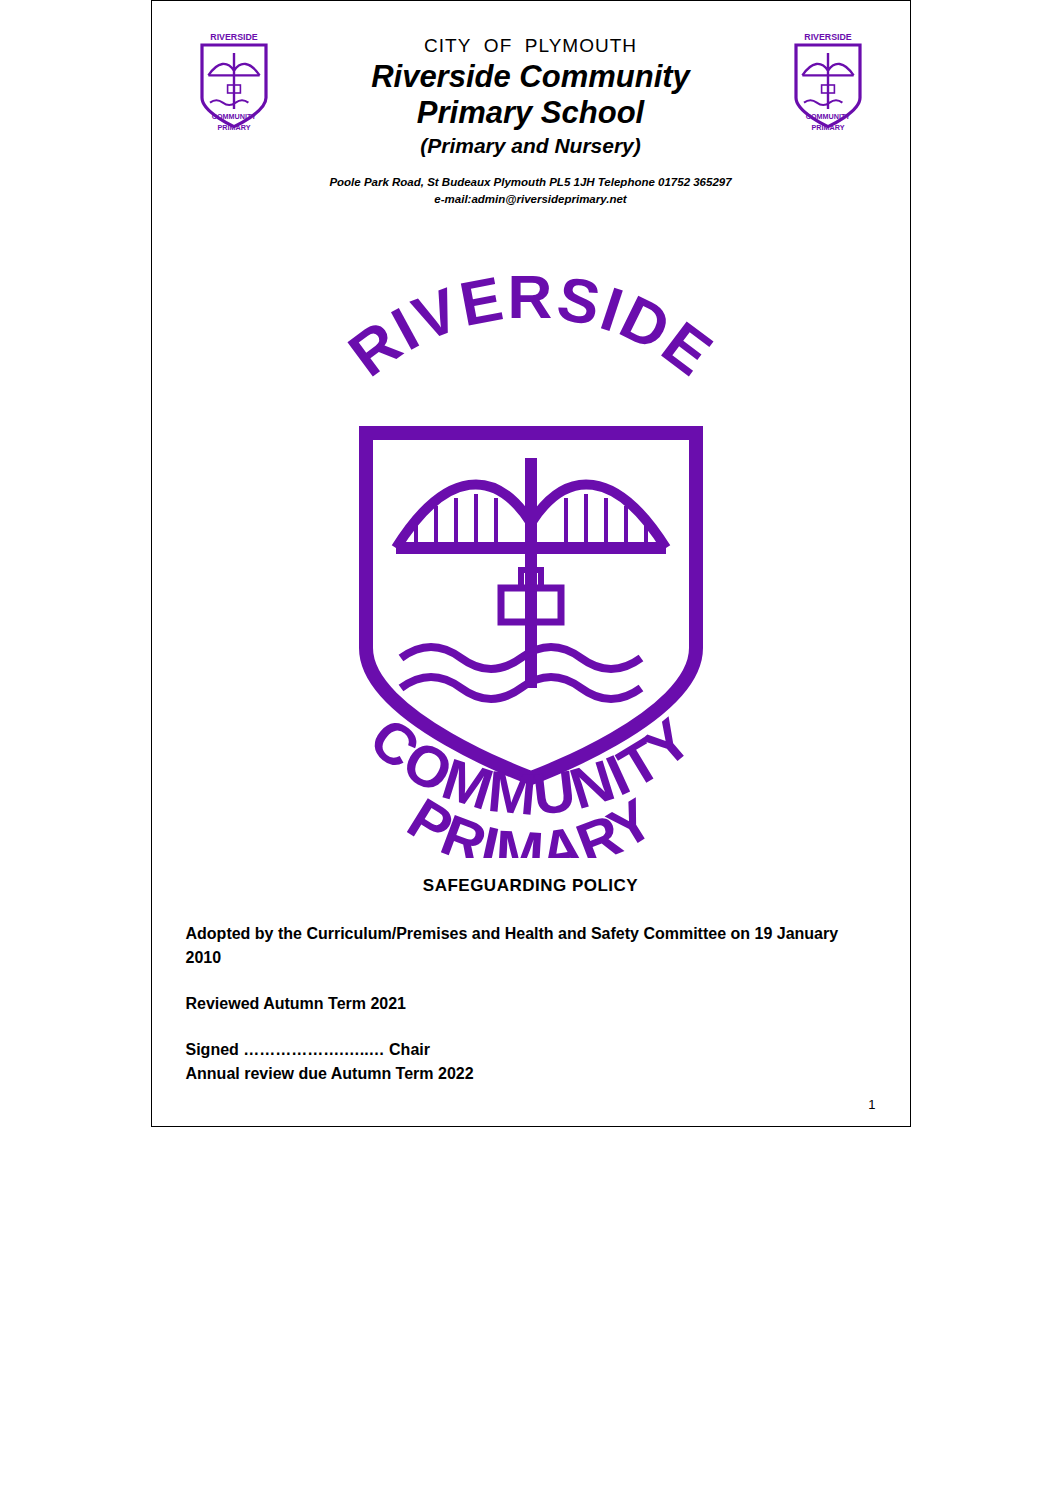RIVERSIDE COMMUNITY PRIMARY
CITY OF PLYMOUTH
Riverside Community
Primary School
(Primary and Nursery)
RIVERSIDE COMMUNITY PRIMARY
Poole Park Road, St Budeaux Plymouth PL5 1JH Telephone 01752 365297
e-mail:admin@riversideprimary.net
RIVERSIDE COMMUNITY PRIMARY
SAFEGUARDING POLICY
Adopted by the Curriculum/Premises and Health and Safety Committee on 19 January 2010
Reviewed Autumn Term 2021
Signed ……………….…..… Chair
Annual review due Autumn Term 2022
1